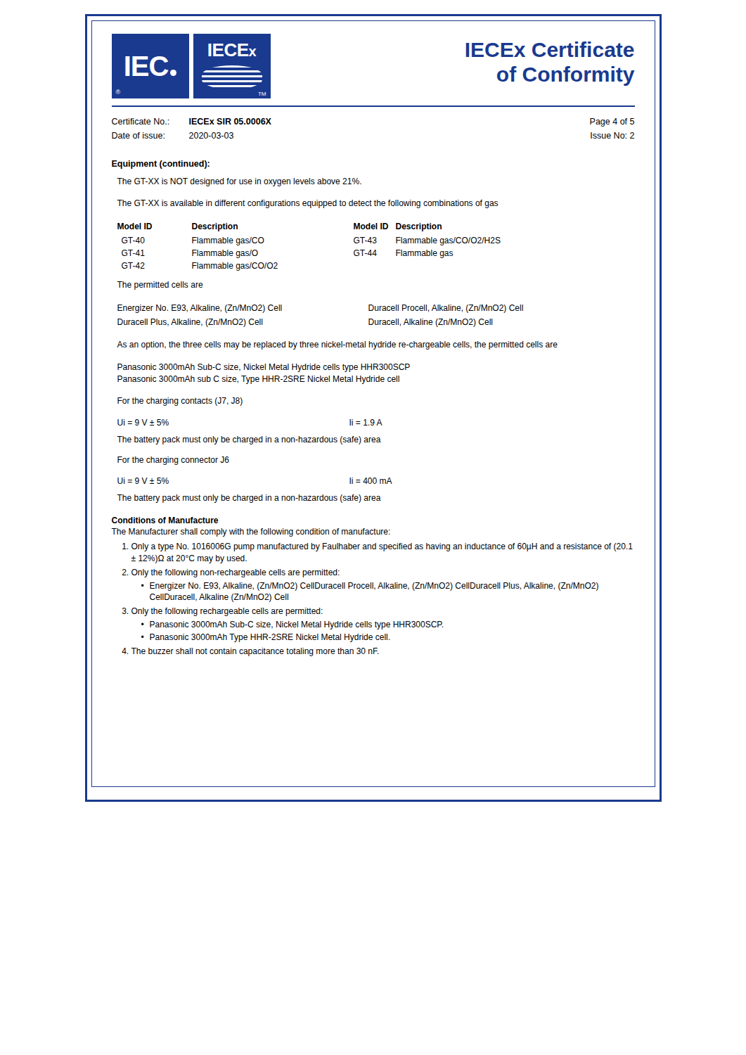IEC ®
IECEx
TM
IECEx Certificate
of Conformity
Certificate No.: IECEx SIR 05.0006X
Page 4 of 5
Date of issue: 2020-03-03
Issue No: 2
Equipment (continued):
The GT-XX is NOT designed for use in oxygen levels above 21%.
The GT-XX is available in different configurations equipped to detect the following combinations of gas
| Model ID | Description | Model ID | Description |
| --- | --- | --- | --- |
| GT-40 | Flammable gas/CO | GT-43 | Flammable gas/CO/O2/H2S |
| GT-41 | Flammable gas/O | GT-44 | Flammable gas |
| GT-42 | Flammable gas/CO/O2 | | |
The permitted cells are
| Energizer No. E93, Alkaline, (Zn/MnO2) Cell | Duracell Procell, Alkaline, (Zn/MnO2) Cell |
| Duracell Plus, Alkaline, (Zn/MnO2) Cell | Duracell, Alkaline (Zn/MnO2) Cell |
As an option, the three cells may be replaced by three nickel-metal hydride re-chargeable cells, the permitted cells are
Panasonic 3000mAh Sub-C size, Nickel Metal Hydride cells type HHR300SCP
Panasonic 3000mAh sub C size, Type HHR-2SRE Nickel Metal Hydride cell
For the charging contacts (J7, J8)
Ui = 9 V ± 5%
Ii = 1.9 A
The battery pack must only be charged in a non-hazardous (safe) area
For the charging connector J6
Ui = 9 V ± 5%
Ii = 400 mA
The battery pack must only be charged in a non-hazardous (safe) area
Conditions of Manufacture
The Manufacturer shall comply with the following condition of manufacture:
Only a type No. 1016006G pump manufactured by Faulhaber and specified as having an inductance of 60µH and a resistance of (20.1 ± 12%)Ω at 20°C may by used.
Only the following non-rechargeable cells are permitted:
Energizer No. E93, Alkaline, (Zn/MnO2) CellDuracell Procell, Alkaline, (Zn/MnO2) CellDuracell Plus, Alkaline, (Zn/MnO2) CellDuracell, Alkaline (Zn/MnO2) Cell
Only the following rechargeable cells are permitted:
Panasonic 3000mAh Sub-C size, Nickel Metal Hydride cells type HHR300SCP.
Panasonic 3000mAh Type HHR-2SRE Nickel Metal Hydride cell.
The buzzer shall not contain capacitance totaling more than 30 nF.